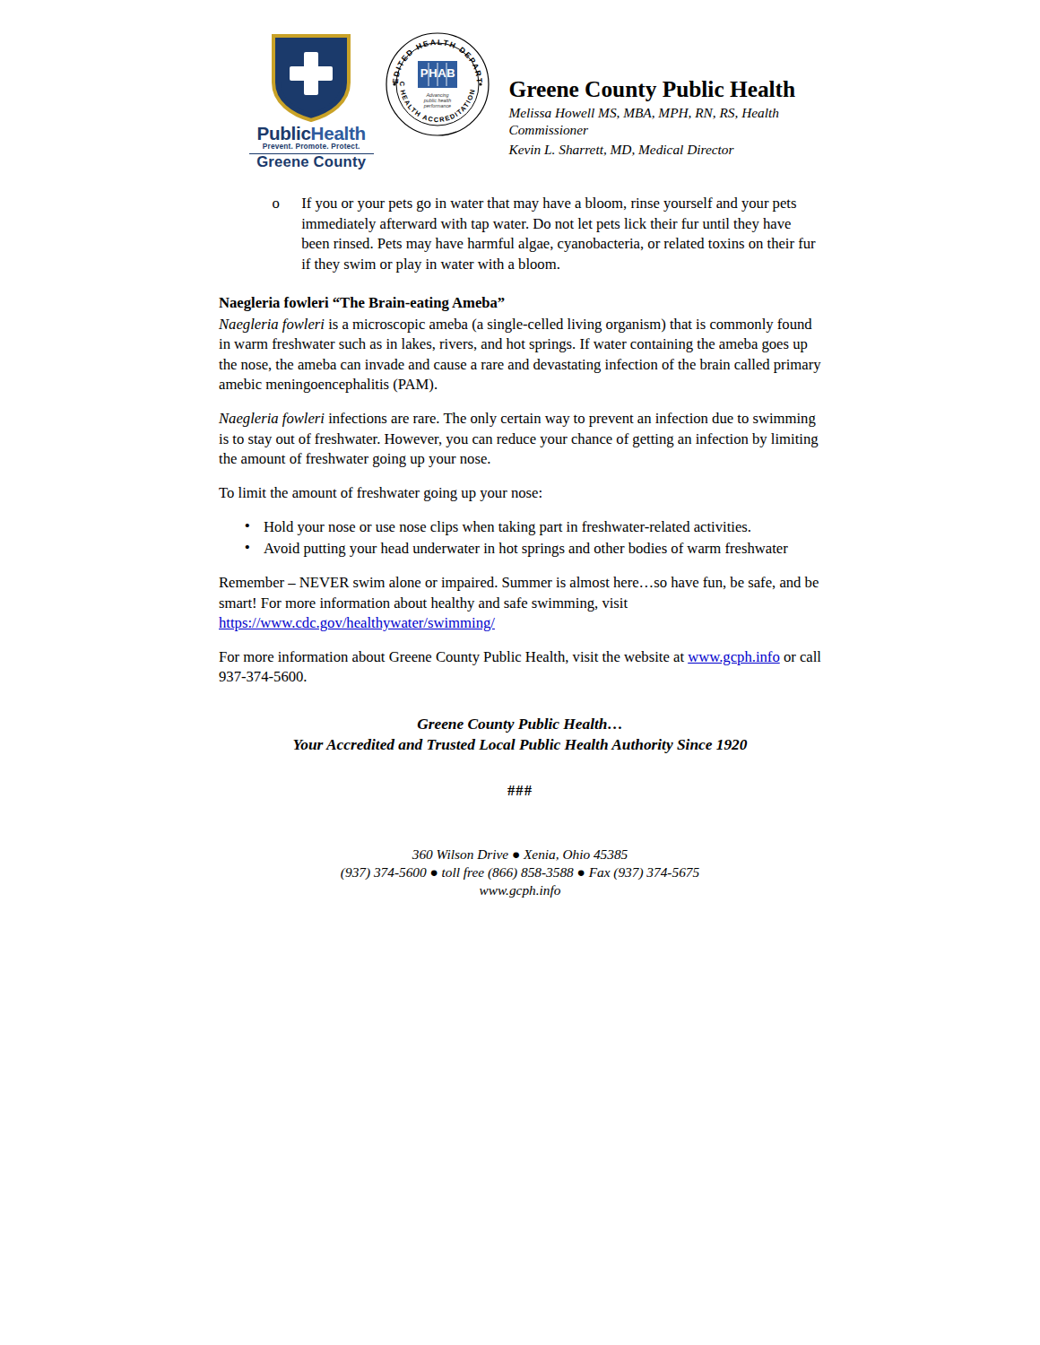PublicHealth
Prevent. Promote. Protect.
Greene County
ACCREDITED HEALTH DEPARTMENT PUBLIC HEALTH ACCREDITATION BOARD P H A B Advancing public health performance
Greene County Public Health
Melissa Howell MS, MBA, MPH, RN, RS, Health Commissioner
Kevin L. Sharrett, MD, Medical Director
o If you or your pets go in water that may have a bloom, rinse yourself and your pets immediately afterward with tap water. Do not let pets lick their fur until they have been rinsed. Pets may have harmful algae, cyanobacteria, or related toxins on their fur if they swim or play in water with a bloom.
Naegleria fowleri “The Brain-eating Ameba”
Naegleria fowleri is a microscopic ameba (a single-celled living organism) that is commonly found in warm freshwater such as in lakes, rivers, and hot springs. If water containing the ameba goes up the nose, the ameba can invade and cause a rare and devastating infection of the brain called primary amebic meningoencephalitis (PAM).
Naegleria fowleri infections are rare. The only certain way to prevent an infection due to swimming is to stay out of freshwater. However, you can reduce your chance of getting an infection by limiting the amount of freshwater going up your nose.
To limit the amount of freshwater going up your nose:
Hold your nose or use nose clips when taking part in freshwater-related activities.
Avoid putting your head underwater in hot springs and other bodies of warm freshwater
Remember – NEVER swim alone or impaired. Summer is almost here…so have fun, be safe, and be smart! For more information about healthy and safe swimming, visit https://www.cdc.gov/healthywater/swimming/
For more information about Greene County Public Health, visit the website at www.gcph.info or call 937-374-5600.
Greene County Public Health… Your Accredited and Trusted Local Public Health Authority Since 1920
###
360 Wilson Drive ● Xenia, Ohio 45385
(937) 374-5600 ● toll free (866) 858-3588 ● Fax (937) 374-5675
www.gcph.info